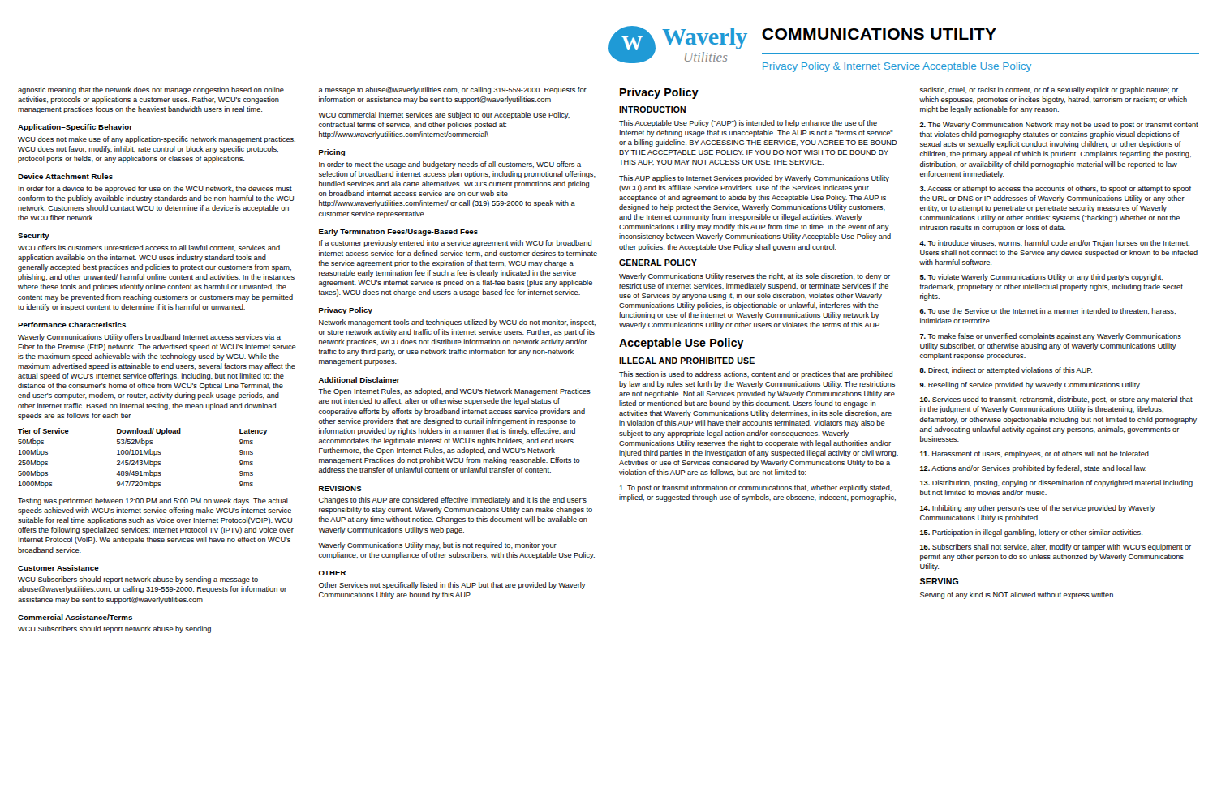Waverly Utilities
Communications Utility
Privacy Policy & Internet Service Acceptable Use Policy
agnostic meaning that the network does not manage congestion based on online activities, protocols or applications a customer uses. Rather, WCU's congestion management practices focus on the heaviest bandwidth users in real time.
Application–Specific Behavior
WCU does not make use of any application-specific network management practices. WCU does not favor, modify, inhibit, rate control or block any specific protocols, protocol ports or fields, or any applications or classes of applications.
Device Attachment Rules
In order for a device to be approved for use on the WCU network, the devices must conform to the publicly available industry standards and be non-harmful to the WCU network. Customers should contact WCU to determine if a device is acceptable on the WCU fiber network.
Security
WCU offers its customers unrestricted access to all lawful content, services and application available on the internet. WCU uses industry standard tools and generally accepted best practices and policies to protect our customers from spam, phishing, and other unwanted/ harmful online content and activities. In the instances where these tools and policies identify online content as harmful or unwanted, the content may be prevented from reaching customers or customers may be permitted to identify or inspect content to determine if it is harmful or unwanted.
Performance Characteristics
Waverly Communications Utility offers broadband Internet access services via a Fiber to the Premise (FttP) network. The advertised speed of WCU's Internet service is the maximum speed achievable with the technology used by WCU. While the maximum advertised speed is attainable to end users, several factors may affect the actual speed of WCU's Internet service offerings, including, but not limited to: the distance of the consumer's home of office from WCU's Optical Line Terminal, the end user's computer, modem, or router, activity during peak usage periods, and other internet traffic. Based on internal testing, the mean upload and download speeds are as follows for each tier
| Tier of Service | Download/ Upload | Latency |
| --- | --- | --- |
| 50Mbps | 53/52Mbps | 9ms |
| 100Mbps | 100/101Mbps | 9ms |
| 250Mbps | 245/243Mbps | 9ms |
| 500Mbps | 489/491mbps | 9ms |
| 1000Mbps | 947/720mbps | 9ms |
Testing was performed between 12:00 PM and 5:00 PM on week days. The actual speeds achieved with WCU's internet service offering make WCU's internet service suitable for real time applications such as Voice over Internet Protocol(VOIP). WCU offers the following specialized services: Internet Protocol TV (IPTV) and Voice over Internet Protocol (VoIP). We anticipate these services will have no effect on WCU's broadband service.
Customer Assistance
WCU Subscribers should report network abuse by sending a message to abuse@waverlyutilities.com, or calling 319-559-2000. Requests for information or assistance may be sent to support@waverlyutilities.com
Commercial Assistance/Terms
WCU Subscribers should report network abuse by sending
a message to abuse@waverlyutilities.com, or calling 319-559-2000. Requests for information or assistance may be sent to support@waverlyutilities.com
WCU commercial internet services are subject to our Acceptable Use Policy, contractual terms of service, and other policies posted at: http://www.waverlyutilities.com/internet/commercial\
Pricing
In order to meet the usage and budgetary needs of all customers, WCU offers a selection of broadband internet access plan options, including promotional offerings, bundled services and ala carte alternatives. WCU's current promotions and pricing on broadband internet access service are on our web site http://www.waverlyutilities.com/internet/ or call (319) 559-2000 to speak with a customer service representative.
Early Termination Fees/Usage-Based Fees
If a customer previously entered into a service agreement with WCU for broadband internet access service for a defined service term, and customer desires to terminate the service agreement prior to the expiration of that term, WCU may charge a reasonable early termination fee if such a fee is clearly indicated in the service agreement. WCU's internet service is priced on a flat-fee basis (plus any applicable taxes). WCU does not charge end users a usage-based fee for internet service.
Privacy Policy
Network management tools and techniques utilized by WCU do not monitor, inspect, or store network activity and traffic of its internet service users. Further, as part of its network practices, WCU does not distribute information on network activity and/or traffic to any third party, or use network traffic information for any non-network management purposes.
Additional Disclaimer
The Open Internet Rules, as adopted, and WCU's Network Management Practices are not intended to affect, alter or otherwise supersede the legal status of cooperative efforts by efforts by broadband internet access service providers and other service providers that are designed to curtail infringement in response to information provided by rights holders in a manner that is timely, effective, and accommodates the legitimate interest of WCU's rights holders, and end users. Furthermore, the Open Internet Rules, as adopted, and WCU's Network management Practices do not prohibit WCU from making reasonable. Efforts to address the transfer of unlawful content or unlawful transfer of content.
REVISIONS
Changes to this AUP are considered effective immediately and it is the end user's responsibility to stay current. Waverly Communications Utility can make changes to the AUP at any time without notice. Changes to this document will be available on Waverly Communications Utility's web page.
Waverly Communications Utility may, but is not required to, monitor your compliance, or the compliance of other subscribers, with this Acceptable Use Policy.
OTHER
Other Services not specifically listed in this AUP but that are provided by Waverly Communications Utility are bound by this AUP.
Privacy Policy
INTRODUCTION
This Acceptable Use Policy ("AUP") is intended to help enhance the use of the Internet by defining usage that is unacceptable. The AUP is not a "terms of service" or a billing guideline. BY ACCESSING THE SERVICE, YOU AGREE TO BE BOUND BY THE ACCEPTABLE USE POLICY. IF YOU DO NOT WISH TO BE BOUND BY THIS AUP, YOU MAY NOT ACCESS OR USE THE SERVICE.
This AUP applies to Internet Services provided by Waverly Communications Utility (WCU) and its affiliate Service Providers. Use of the Services indicates your acceptance of and agreement to abide by this Acceptable Use Policy. The AUP is designed to help protect the Service, Waverly Communications Utility customers, and the Internet community from irresponsible or illegal activities. Waverly Communications Utility may modify this AUP from time to time. In the event of any inconsistency between Waverly Communications Utility Acceptable Use Policy and other policies, the Acceptable Use Policy shall govern and control.
GENERAL POLICY
Waverly Communications Utility reserves the right, at its sole discretion, to deny or restrict use of Internet Services, immediately suspend, or terminate Services if the use of Services by anyone using it, in our sole discretion, violates other Waverly Communications Utility policies, is objectionable or unlawful, interferes with the functioning or use of the internet or Waverly Communications Utility network by Waverly Communications Utility or other users or violates the terms of this AUP.
Acceptable Use Policy
ILLEGAL AND PROHIBITED USE
This section is used to address actions, content and or practices that are prohibited by law and by rules set forth by the Waverly Communications Utility. The restrictions are not negotiable. Not all Services provided by Waverly Communications Utility are listed or mentioned but are bound by this document. Users found to engage in activities that Waverly Communications Utility determines, in its sole discretion, are in violation of this AUP will have their accounts terminated. Violators may also be subject to any appropriate legal action and/or consequences. Waverly Communications Utility reserves the right to cooperate with legal authorities and/or injured third parties in the investigation of any suspected illegal activity or civil wrong. Activities or use of Services considered by Waverly Communications Utility to be a violation of this AUP are as follows, but are not limited to:
1. To post or transmit information or communications that, whether explicitly stated, implied, or suggested through use of symbols, are obscene, indecent, pornographic,
sadistic, cruel, or racist in content, or of a sexually explicit or graphic nature; or which espouses, promotes or incites bigotry, hatred, terrorism or racism; or which might be legally actionable for any reason.
2. The Waverly Communication Network may not be used to post or transmit content that violates child pornography statutes or contains graphic visual depictions of sexual acts or sexually explicit conduct involving children, or other depictions of children, the primary appeal of which is prurient. Complaints regarding the posting, distribution, or availability of child pornographic material will be reported to law enforcement immediately.
3. Access or attempt to access the accounts of others, to spoof or attempt to spoof the URL or DNS or IP addresses of Waverly Communications Utility or any other entity, or to attempt to penetrate or penetrate security measures of Waverly Communications Utility or other entities' systems ("hacking") whether or not the intrusion results in corruption or loss of data.
4. To introduce viruses, worms, harmful code and/or Trojan horses on the Internet. Users shall not connect to the Service any device suspected or known to be infected with harmful software.
5. To violate Waverly Communications Utility or any third party's copyright, trademark, proprietary or other intellectual property rights, including trade secret rights.
6. To use the Service or the Internet in a manner intended to threaten, harass, intimidate or terrorize.
7. To make false or unverified complaints against any Waverly Communications Utility subscriber, or otherwise abusing any of Waverly Communications Utility complaint response procedures.
8. Direct, indirect or attempted violations of this AUP.
9. Reselling of service provided by Waverly Communications Utility.
10. Services used to transmit, retransmit, distribute, post, or store any material that in the judgment of Waverly Communications Utility is threatening, libelous, defamatory, or otherwise objectionable including but not limited to child pornography and advocating unlawful activity against any persons, animals, governments or businesses.
11. Harassment of users, employees, or of others will not be tolerated.
12. Actions and/or Services prohibited by federal, state and local law.
13. Distribution, posting, copying or dissemination of copyrighted material including but not limited to movies and/or music.
14. Inhibiting any other person's use of the service provided by Waverly Communications Utility is prohibited.
15. Participation in illegal gambling, lottery or other similar activities.
16. Subscribers shall not service, alter, modify or tamper with WCU's equipment or permit any other person to do so unless authorized by Waverly Communications Utility.
SERVING
Serving of any kind is NOT allowed without express written